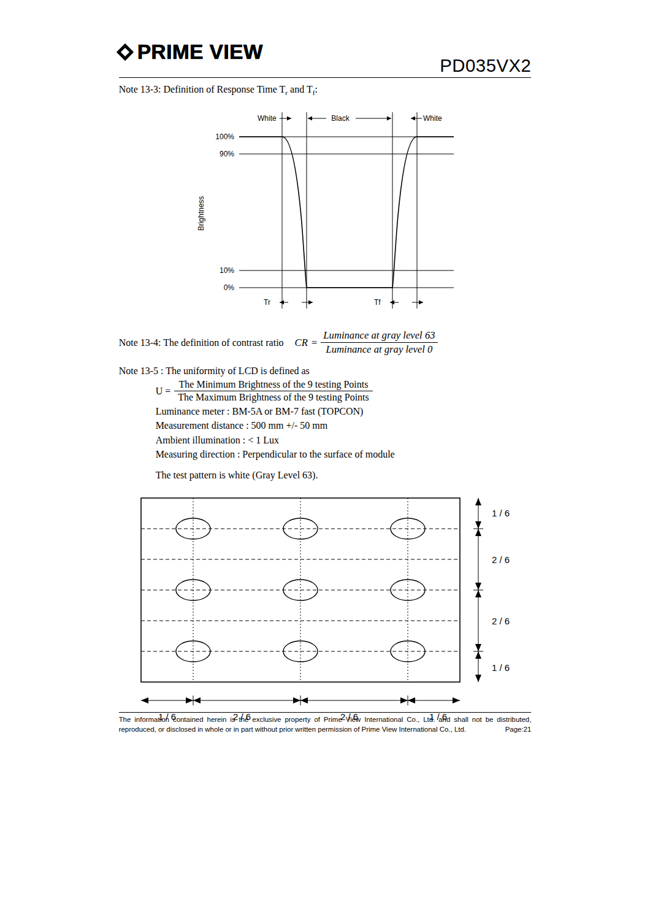PRIME VIEW
PD035VX2
Note 13-3: Definition of Response Time Tr and Tf:
100% 90% 10% 0% Brightness White Black White Tr Tf
Note 13-4: The definition of contrast ratio CR= Luminance at gray level 63 Luminance at gray level 0
Note 13-5 : The uniformity of LCD is defined as
U = The Minimum Brightness of the 9 testing Points The Maximum Brightness of the 9 testing Points
Luminance meter : BM-5A or BM-7 fast (TOPCON)
Measurement distance : 500 mm +/- 50 mm
Ambient illumination : < 1 Lux
Measuring direction : Perpendicular to the surface of module
The test pattern is white (Gray Level 63).
1 / 6 2 / 6 2 / 6 1 / 6 1 / 6 2 / 6 2 / 6 1 / 6
The information contained herein is the exclusive property of Prime View International Co., Ltd. and shall not be distributed, reproduced, or disclosed in whole or in part without prior written permission of Prime View International Co., Ltd.Page:21